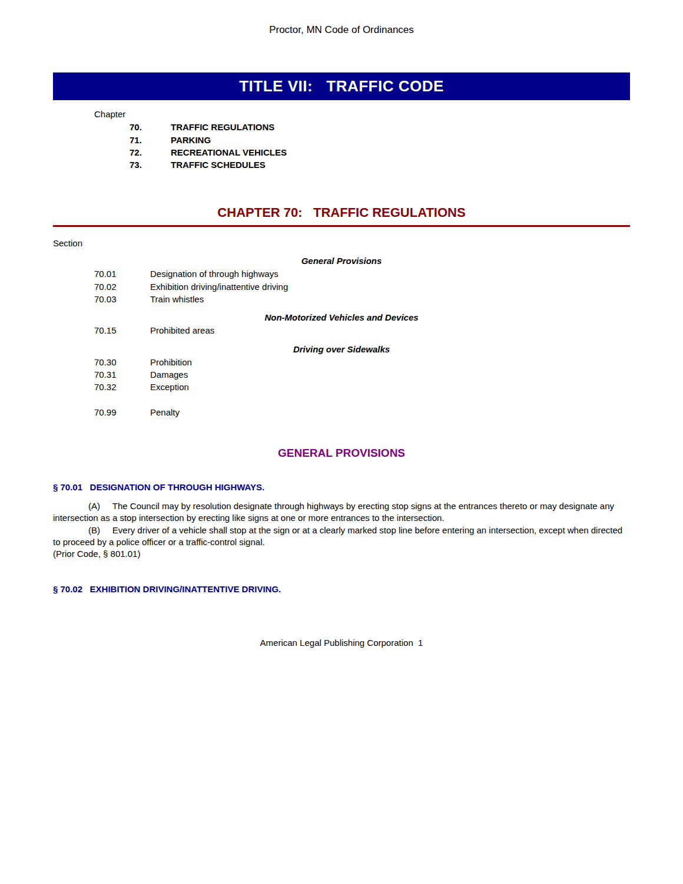Proctor, MN Code of Ordinances
TITLE VII: TRAFFIC CODE
Chapter
| 70. | TRAFFIC REGULATIONS |
| 71. | PARKING |
| 72. | RECREATIONAL VEHICLES |
| 73. | TRAFFIC SCHEDULES |
CHAPTER 70: TRAFFIC REGULATIONS
Section
General Provisions
| 70.01 | Designation of through highways |
| 70.02 | Exhibition driving/inattentive driving |
| 70.03 | Train whistles |
Non-Motorized Vehicles and Devices
| 70.15 | Prohibited areas |
Driving over Sidewalks
| 70.30 | Prohibition |
| 70.31 | Damages |
| 70.32 | Exception |
| 70.99 | Penalty |
GENERAL PROVISIONS
§ 70.01 DESIGNATION OF THROUGH HIGHWAYS.
(A) The Council may by resolution designate through highways by erecting stop signs at the entrances thereto or may designate any intersection as a stop intersection by erecting like signs at one or more entrances to the intersection.
(B) Every driver of a vehicle shall stop at the sign or at a clearly marked stop line before entering an intersection, except when directed to proceed by a police officer or a traffic-control signal.
(Prior Code, § 801.01)
§ 70.02 EXHIBITION DRIVING/INATTENTIVE DRIVING.
American Legal Publishing Corporation 1